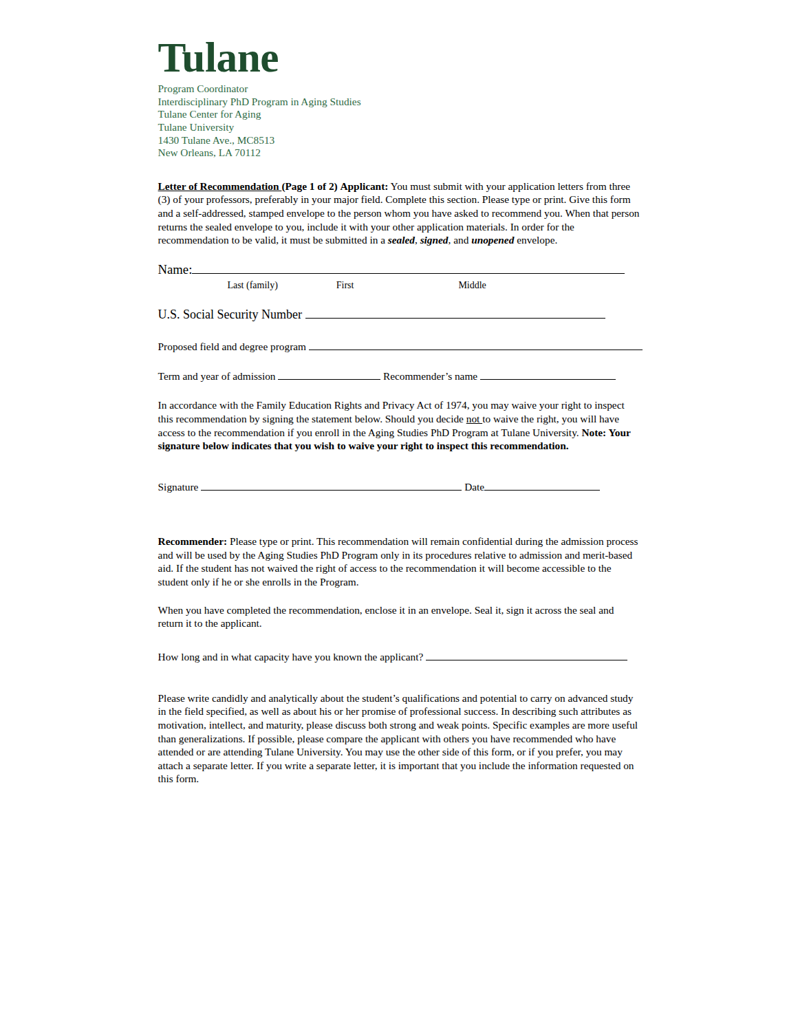Tulane
Program Coordinator
Interdisciplinary PhD Program in Aging Studies
Tulane Center for Aging
Tulane University
1430 Tulane Ave., MC8513
New Orleans, LA 70112
Letter of Recommendation (Page 1 of 2) Applicant: You must submit with your application letters from three (3) of your professors, preferably in your major field. Complete this section. Please type or print. Give this form and a self-addressed, stamped envelope to the person whom you have asked to recommend you. When that person returns the sealed envelope to you, include it with your other application materials. In order for the recommendation to be valid, it must be submitted in a sealed, signed, and unopened envelope.
Name:
Last (family) First Middle
U.S. Social Security Number
Proposed field and degree program
Term and year of admission Recommender’s name
In accordance with the Family Education Rights and Privacy Act of 1974, you may waive your right to inspect this recommendation by signing the statement below. Should you decide not to waive the right, you will have access to the recommendation if you enroll in the Aging Studies PhD Program at Tulane University. Note: Your signature below indicates that you wish to waive your right to inspect this recommendation.
Signature Date
Recommender: Please type or print. This recommendation will remain confidential during the admission process and will be used by the Aging Studies PhD Program only in its procedures relative to admission and merit-based aid. If the student has not waived the right of access to the recommendation it will become accessible to the student only if he or she enrolls in the Program.
When you have completed the recommendation, enclose it in an envelope. Seal it, sign it across the seal and return it to the applicant.
How long and in what capacity have you known the applicant?
Please write candidly and analytically about the student’s qualifications and potential to carry on advanced study in the field specified, as well as about his or her promise of professional success. In describing such attributes as motivation, intellect, and maturity, please discuss both strong and weak points. Specific examples are more useful than generalizations. If possible, please compare the applicant with others you have recommended who have attended or are attending Tulane University. You may use the other side of this form, or if you prefer, you may attach a separate letter. If you write a separate letter, it is important that you include the information requested on this form.